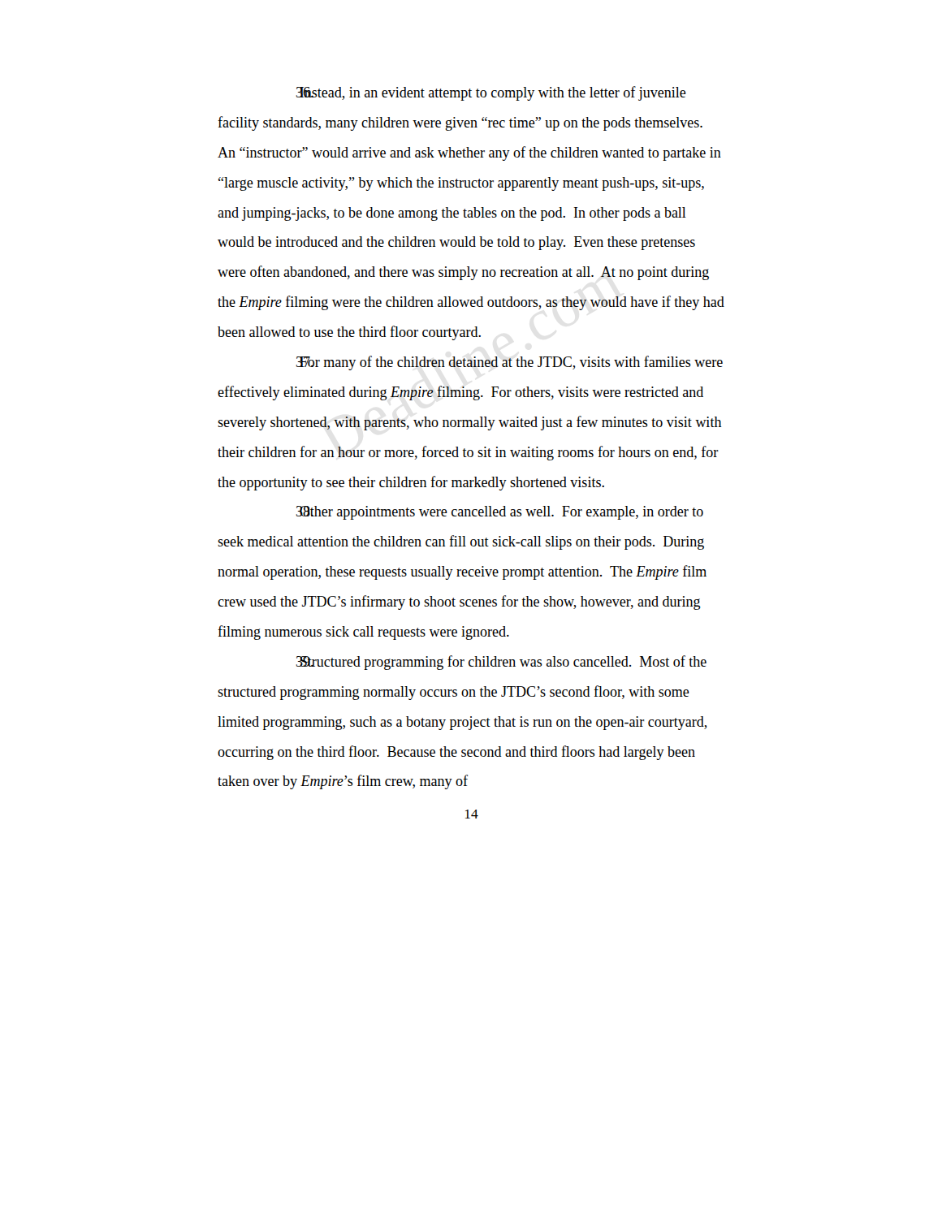Deadline.com
36. Instead, in an evident attempt to comply with the letter of juvenile facility standards, many children were given “rec time” up on the pods themselves. An “instructor” would arrive and ask whether any of the children wanted to partake in “large muscle activity,” by which the instructor apparently meant push-ups, sit-ups, and jumping-jacks, to be done among the tables on the pod. In other pods a ball would be introduced and the children would be told to play. Even these pretenses were often abandoned, and there was simply no recreation at all. At no point during the Empire filming were the children allowed outdoors, as they would have if they had been allowed to use the third floor courtyard.
37. For many of the children detained at the JTDC, visits with families were effectively eliminated during Empire filming. For others, visits were restricted and severely shortened, with parents, who normally waited just a few minutes to visit with their children for an hour or more, forced to sit in waiting rooms for hours on end, for the opportunity to see their children for markedly shortened visits.
38. Other appointments were cancelled as well. For example, in order to seek medical attention the children can fill out sick-call slips on their pods. During normal operation, these requests usually receive prompt attention. The Empire film crew used the JTDC’s infirmary to shoot scenes for the show, however, and during filming numerous sick call requests were ignored.
39. Structured programming for children was also cancelled. Most of the structured programming normally occurs on the JTDC’s second floor, with some limited programming, such as a botany project that is run on the open-air courtyard, occurring on the third floor. Because the second and third floors had largely been taken over by Empire’s film crew, many of
14